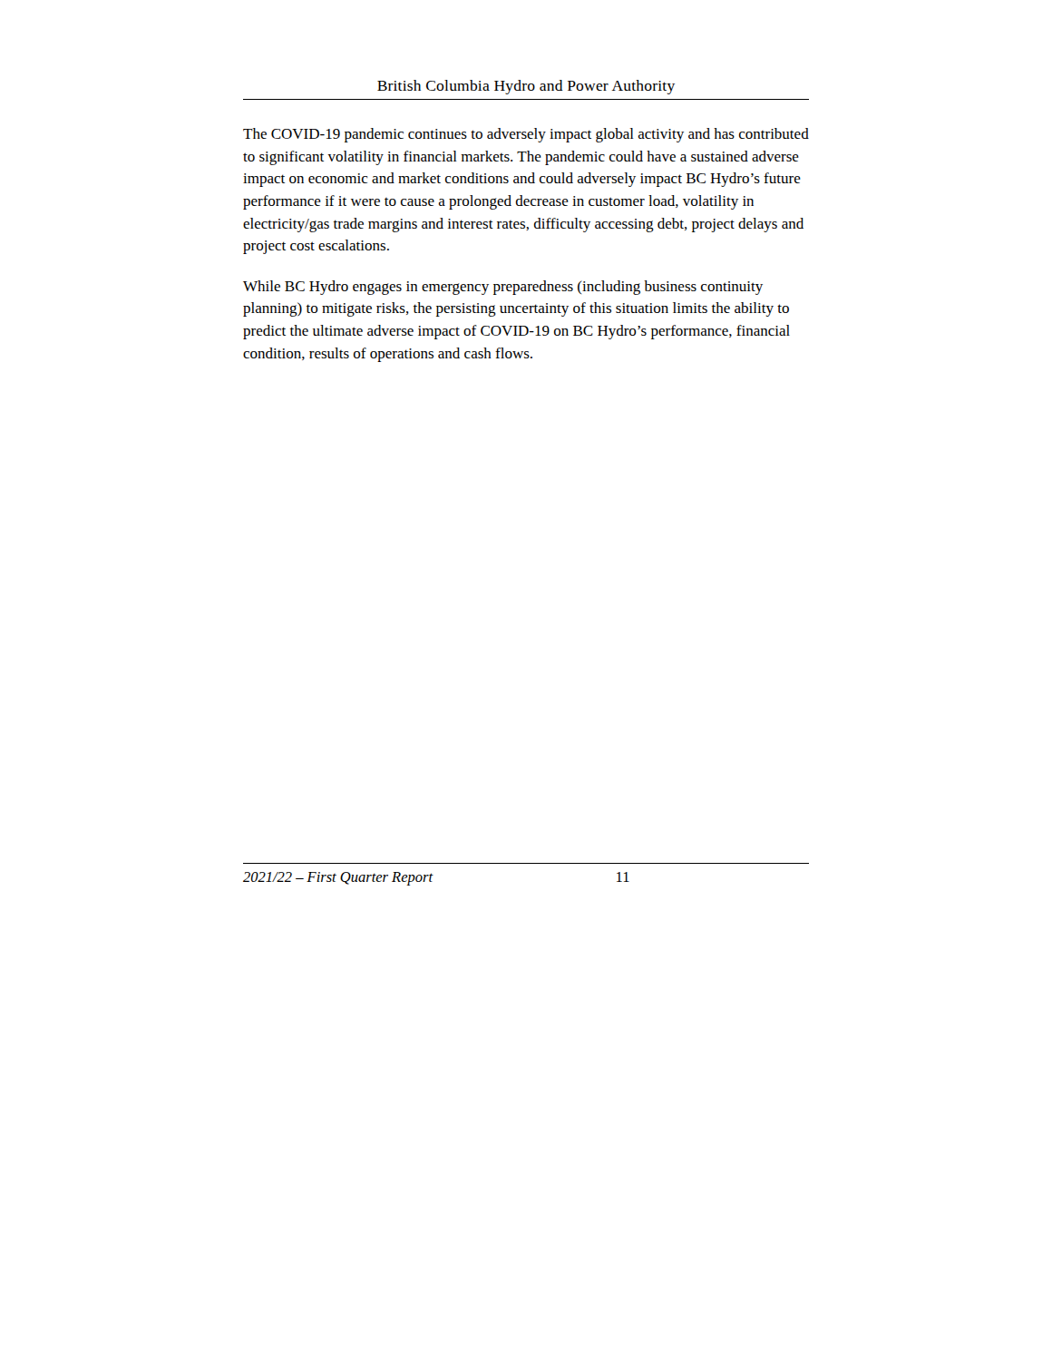British Columbia Hydro and Power Authority
The COVID-19 pandemic continues to adversely impact global activity and has contributed to significant volatility in financial markets. The pandemic could have a sustained adverse impact on economic and market conditions and could adversely impact BC Hydro’s future performance if it were to cause a prolonged decrease in customer load, volatility in electricity/gas trade margins and interest rates, difficulty accessing debt, project delays and project cost escalations.
While BC Hydro engages in emergency preparedness (including business continuity planning) to mitigate risks, the persisting uncertainty of this situation limits the ability to predict the ultimate adverse impact of COVID-19 on BC Hydro’s performance, financial condition, results of operations and cash flows.
2021/22 – First Quarter Report 11